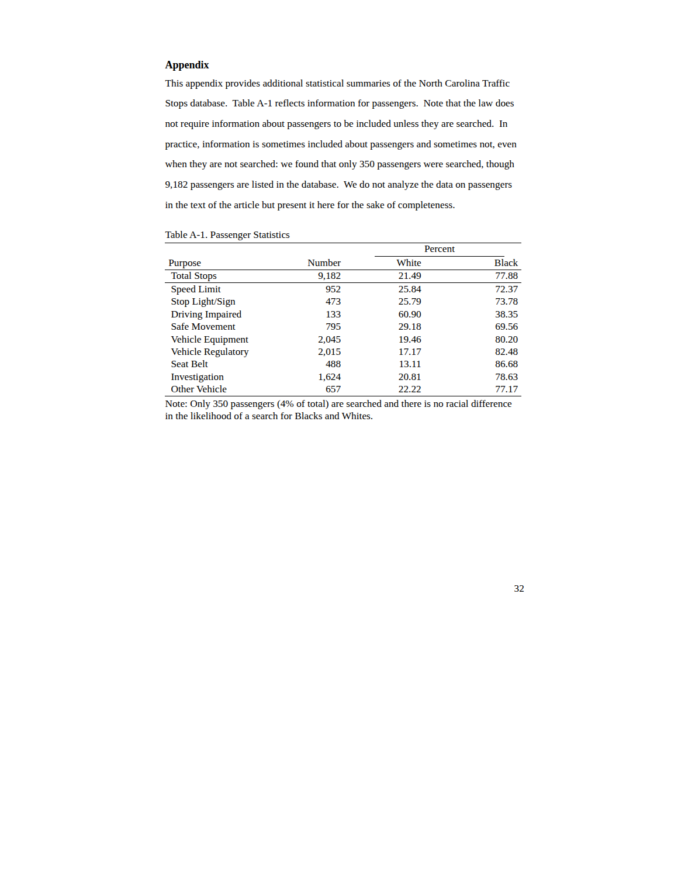Appendix
This appendix provides additional statistical summaries of the North Carolina Traffic Stops database. Table A-1 reflects information for passengers. Note that the law does not require information about passengers to be included unless they are searched. In practice, information is sometimes included about passengers and sometimes not, even when they are not searched: we found that only 350 passengers were searched, though 9,182 passengers are listed in the database. We do not analyze the data on passengers in the text of the article but present it here for the sake of completeness.
Table A-1. Passenger Statistics
| | | Percent |
| Purpose | Number | White | Black |
| Total Stops | 9,182 | 21.49 | 77.88 |
| Speed Limit | 952 | 25.84 | 72.37 |
| Stop Light/Sign | 473 | 25.79 | 73.78 |
| Driving Impaired | 133 | 60.90 | 38.35 |
| Safe Movement | 795 | 29.18 | 69.56 |
| Vehicle Equipment | 2,045 | 19.46 | 80.20 |
| Vehicle Regulatory | 2,015 | 17.17 | 82.48 |
| Seat Belt | 488 | 13.11 | 86.68 |
| Investigation | 1,624 | 20.81 | 78.63 |
| Other Vehicle | 657 | 22.22 | 77.17 |
Note: Only 350 passengers (4% of total) are searched and there is no racial difference in the likelihood of a search for Blacks and Whites.
32